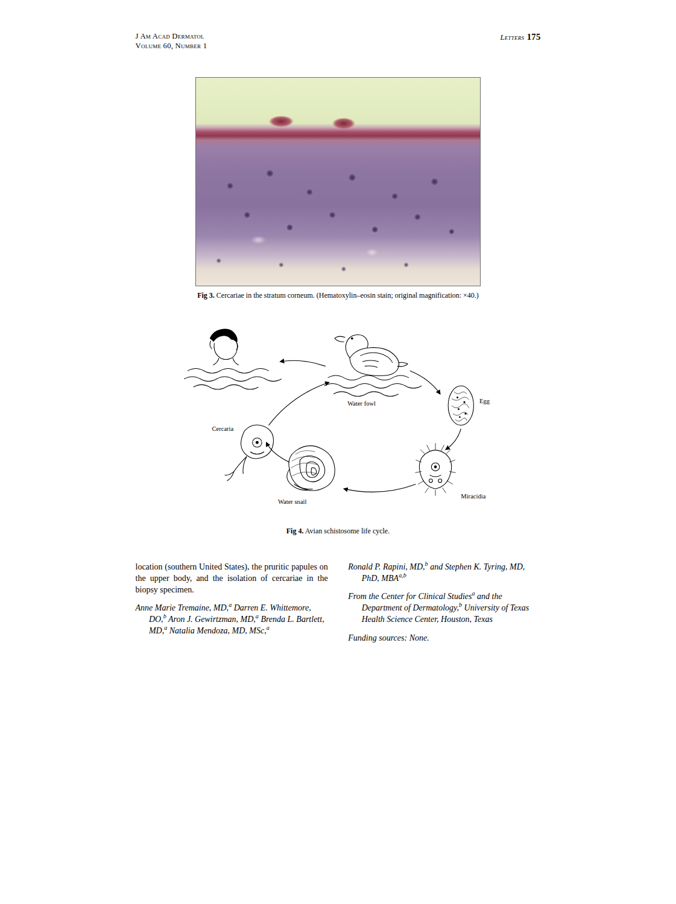J Am Acad Dermatol Volume 60, Number 1
Letters 175
Fig 3. Cercariae in the stratum corneum. (Hematoxylin–eosin stain; original magnification: ×40.)
Water fowl Egg Miracidia Water snail Cercaria
Fig 4. Avian schistosome life cycle.
location (southern United States), the pruritic papules on the upper body, and the isolation of cercariae in the biopsy specimen.
Anne Marie Tremaine, MD,a Darren E. Whittemore, DO,b Aron J. Gewirtzman, MD,a Brenda L. Bartlett, MD,a Natalia Mendoza, MD, MSc,a
Ronald P. Rapini, MD,b and Stephen K. Tyring, MD, PhD, MBAa,b
From the Center for Clinical Studiesa and the Department of Dermatology,b University of Texas Health Science Center, Houston, Texas
Funding sources: None.